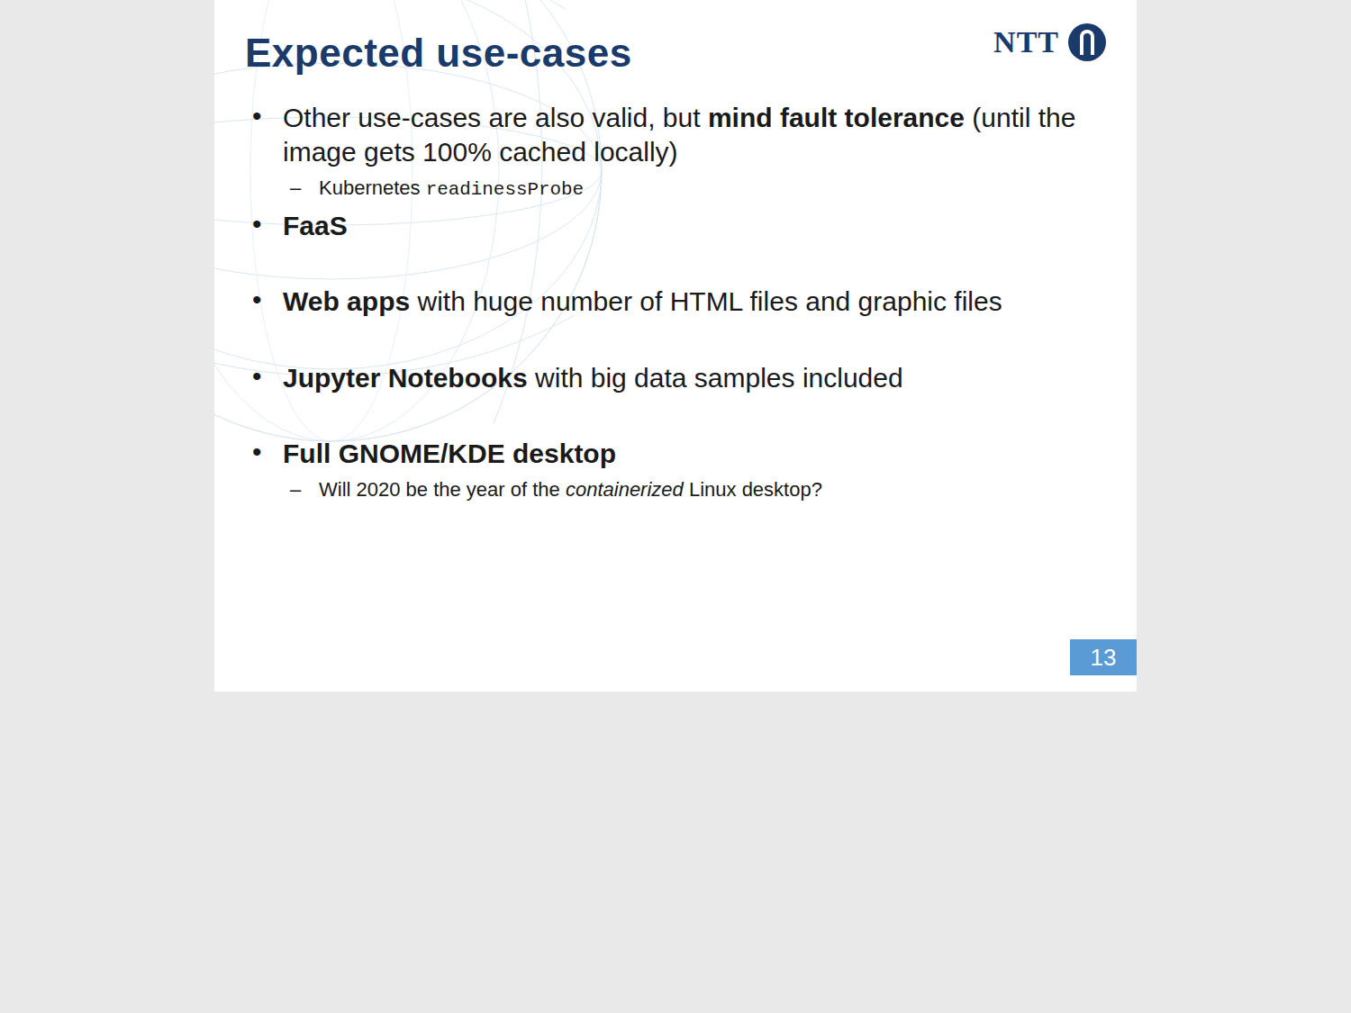NTT
Expected use-cases
Other use-cases are also valid, but mind fault tolerance (until the image gets 100% cached locally)
Kubernetes readinessProbe
FaaS
Web apps with huge number of HTML files and graphic files
Jupyter Notebooks with big data samples included
Full GNOME/KDE desktop
Will 2020 be the year of the containerized Linux desktop?
13